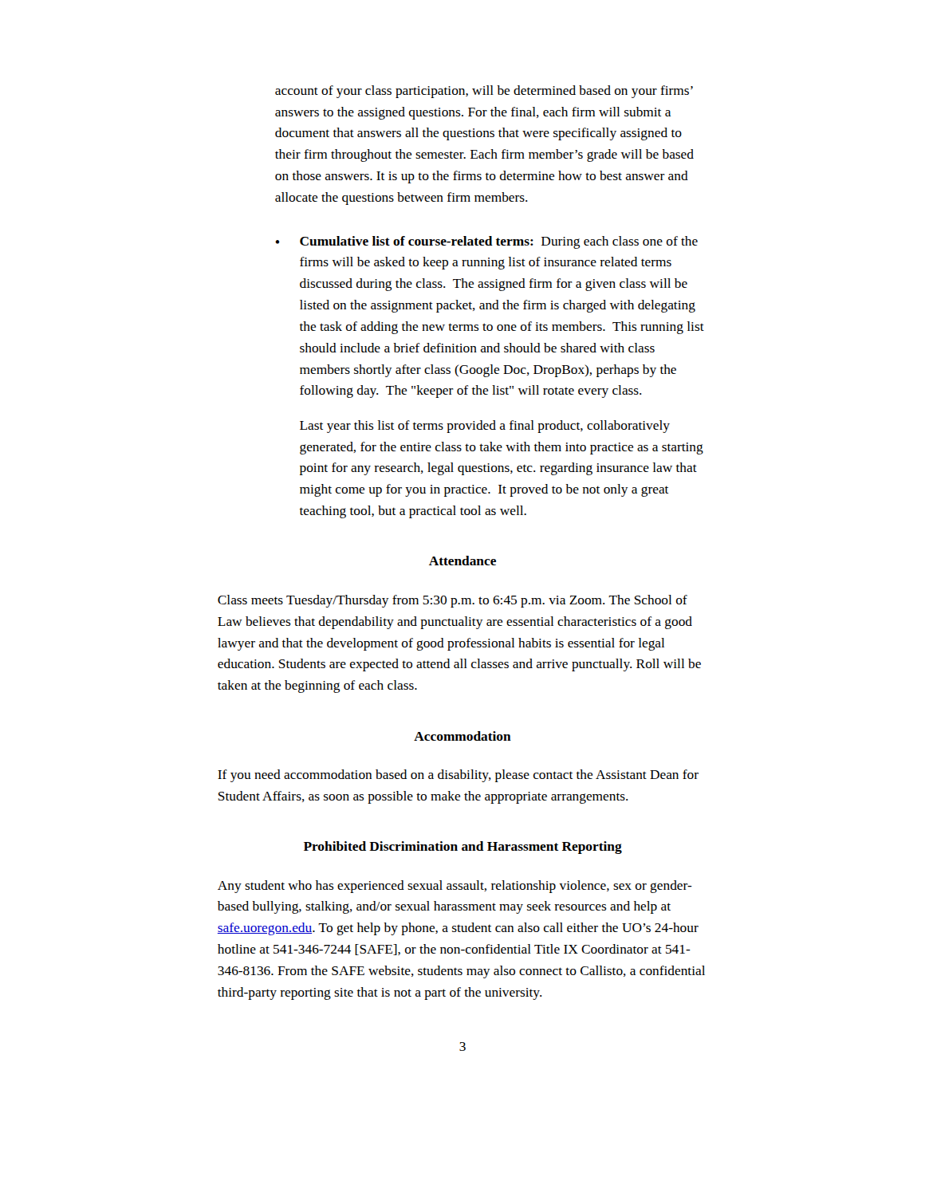account of your class participation, will be determined based on your firms’ answers to the assigned questions. For the final, each firm will submit a document that answers all the questions that were specifically assigned to their firm throughout the semester. Each firm member’s grade will be based on those answers. It is up to the firms to determine how to best answer and allocate the questions between firm members.
Cumulative list of course-related terms: During each class one of the firms will be asked to keep a running list of insurance related terms discussed during the class. The assigned firm for a given class will be listed on the assignment packet, and the firm is charged with delegating the task of adding the new terms to one of its members. This running list should include a brief definition and should be shared with class members shortly after class (Google Doc, DropBox), perhaps by the following day. The "keeper of the list" will rotate every class.
Last year this list of terms provided a final product, collaboratively generated, for the entire class to take with them into practice as a starting point for any research, legal questions, etc. regarding insurance law that might come up for you in practice. It proved to be not only a great teaching tool, but a practical tool as well.
Attendance
Class meets Tuesday/Thursday from 5:30 p.m. to 6:45 p.m. via Zoom. The School of Law believes that dependability and punctuality are essential characteristics of a good lawyer and that the development of good professional habits is essential for legal education. Students are expected to attend all classes and arrive punctually. Roll will be taken at the beginning of each class.
Accommodation
If you need accommodation based on a disability, please contact the Assistant Dean for Student Affairs, as soon as possible to make the appropriate arrangements.
Prohibited Discrimination and Harassment Reporting
Any student who has experienced sexual assault, relationship violence, sex or gender-based bullying, stalking, and/or sexual harassment may seek resources and help at safe.uoregon.edu. To get help by phone, a student can also call either the UO’s 24-hour hotline at 541-346-7244 [SAFE], or the non-confidential Title IX Coordinator at 541-346-8136. From the SAFE website, students may also connect to Callisto, a confidential third-party reporting site that is not a part of the university.
3